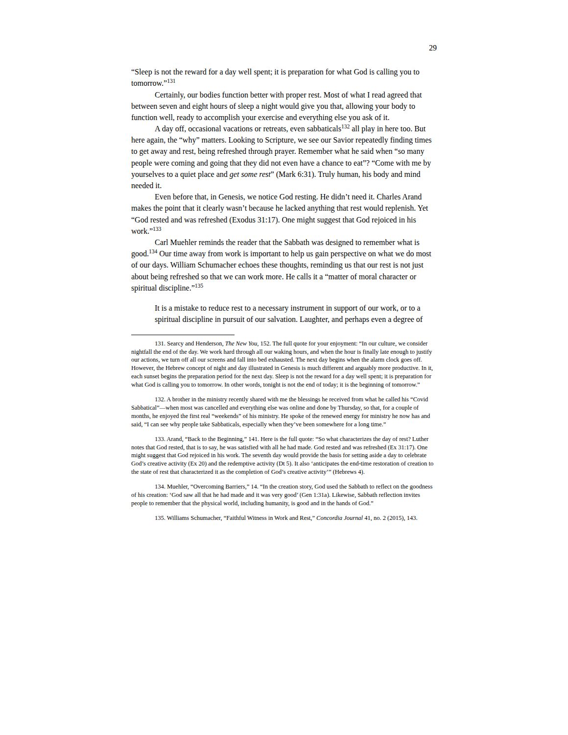29
“Sleep is not the reward for a day well spent; it is preparation for what God is calling you to tomorrow.”131
Certainly, our bodies function better with proper rest. Most of what I read agreed that between seven and eight hours of sleep a night would give you that, allowing your body to function well, ready to accomplish your exercise and everything else you ask of it.
A day off, occasional vacations or retreats, even sabbaticals132 all play in here too. But here again, the “why” matters. Looking to Scripture, we see our Savior repeatedly finding times to get away and rest, being refreshed through prayer. Remember what he said when “so many people were coming and going that they did not even have a chance to eat”? “Come with me by yourselves to a quiet place and get some rest” (Mark 6:31). Truly human, his body and mind needed it.
Even before that, in Genesis, we notice God resting. He didn’t need it. Charles Arand makes the point that it clearly wasn’t because he lacked anything that rest would replenish. Yet “God rested and was refreshed (Exodus 31:17). One might suggest that God rejoiced in his work.”133
Carl Muehler reminds the reader that the Sabbath was designed to remember what is good.134 Our time away from work is important to help us gain perspective on what we do most of our days. William Schumacher echoes these thoughts, reminding us that our rest is not just about being refreshed so that we can work more. He calls it a “matter of moral character or spiritual discipline.”135
It is a mistake to reduce rest to a necessary instrument in support of our work, or to a spiritual discipline in pursuit of our salvation. Laughter, and perhaps even a degree of
131. Searcy and Henderson, The New You, 152. The full quote for your enjoyment: “In our culture, we consider nightfall the end of the day. We work hard through all our waking hours, and when the hour is finally late enough to justify our actions, we turn off all our screens and fall into bed exhausted. The next day begins when the alarm clock goes off. However, the Hebrew concept of night and day illustrated in Genesis is much different and arguably more productive. In it, each sunset begins the preparation period for the next day. Sleep is not the reward for a day well spent; it is preparation for what God is calling you to tomorrow. In other words, tonight is not the end of today; it is the beginning of tomorrow.”
132. A brother in the ministry recently shared with me the blessings he received from what he called his “Covid Sabbatical”—when most was cancelled and everything else was online and done by Thursday, so that, for a couple of months, he enjoyed the first real “weekends” of his ministry. He spoke of the renewed energy for ministry he now has and said, “I can see why people take Sabbaticals, especially when they’ve been somewhere for a long time.”
133. Arand, “Back to the Beginning,” 141. Here is the full quote: “So what characterizes the day of rest? Luther notes that God rested, that is to say, he was satisfied with all he had made. God rested and was refreshed (Ex 31:17). One might suggest that God rejoiced in his work. The seventh day would provide the basis for setting aside a day to celebrate God’s creative activity (Ex 20) and the redemptive activity (Dt 5). It also ‘anticipates the end-time restoration of creation to the state of rest that characterized it as the completion of God’s creative activity’” (Hebrews 4).
134. Muehler, “Overcoming Barriers,” 14. “In the creation story, God used the Sabbath to reflect on the goodness of his creation: ‘God saw all that he had made and it was very good’ (Gen 1:31a). Likewise, Sabbath reflection invites people to remember that the physical world, including humanity, is good and in the hands of God.”
135. Williams Schumacher, “Faithful Witness in Work and Rest,” Concordia Journal 41, no. 2 (2015), 143.